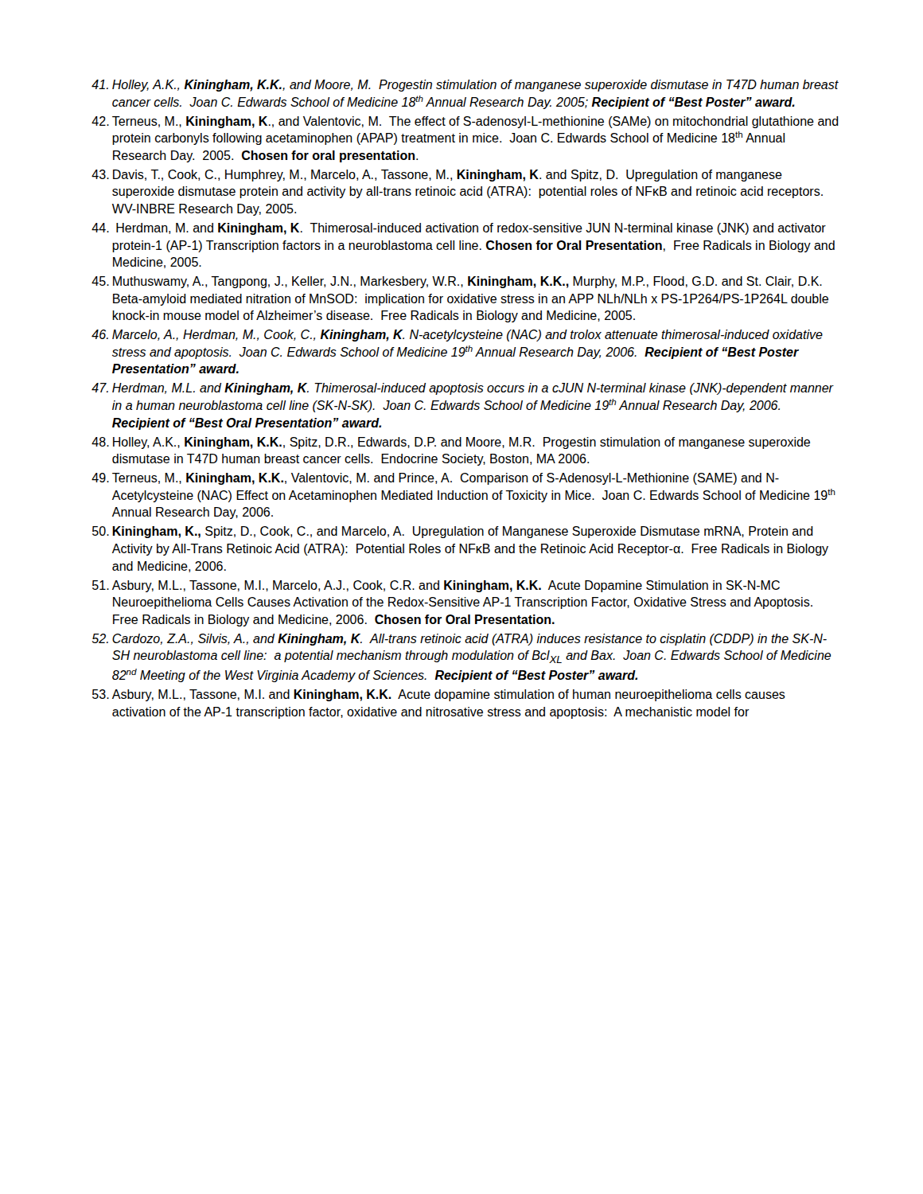41. Holley, A.K., Kiningham, K.K., and Moore, M. Progestin stimulation of manganese superoxide dismutase in T47D human breast cancer cells. Joan C. Edwards School of Medicine 18th Annual Research Day. 2005; Recipient of “Best Poster” award.
42. Terneus, M., Kiningham, K., and Valentovic, M. The effect of S-adenosyl-L-methionine (SAMe) on mitochondrial glutathione and protein carbonyls following acetaminophen (APAP) treatment in mice. Joan C. Edwards School of Medicine 18th Annual Research Day. 2005. Chosen for oral presentation.
43. Davis, T., Cook, C., Humphrey, M., Marcelo, A., Tassone, M., Kiningham, K. and Spitz, D. Upregulation of manganese superoxide dismutase protein and activity by all-trans retinoic acid (ATRA): potential roles of NFκB and retinoic acid receptors. WV-INBRE Research Day, 2005.
44. Herdman, M. and Kiningham, K. Thimerosal-induced activation of redox-sensitive JUN N-terminal kinase (JNK) and activator protein-1 (AP-1) Transcription factors in a neuroblastoma cell line. Chosen for Oral Presentation, Free Radicals in Biology and Medicine, 2005.
45. Muthuswamy, A., Tangpong, J., Keller, J.N., Markesbery, W.R., Kiningham, K.K., Murphy, M.P., Flood, G.D. and St. Clair, D.K. Beta-amyloid mediated nitration of MnSOD: implication for oxidative stress in an APP NLh/NLh x PS-1P264/PS-1P264L double knock-in mouse model of Alzheimer’s disease. Free Radicals in Biology and Medicine, 2005.
46. Marcelo, A., Herdman, M., Cook, C., Kiningham, K. N-acetylcysteine (NAC) and trolox attenuate thimerosal-induced oxidative stress and apoptosis. Joan C. Edwards School of Medicine 19th Annual Research Day, 2006. Recipient of “Best Poster Presentation” award.
47. Herdman, M.L. and Kiningham, K. Thimerosal-induced apoptosis occurs in a cJUN N-terminal kinase (JNK)-dependent manner in a human neuroblastoma cell line (SK-N-SK). Joan C. Edwards School of Medicine 19th Annual Research Day, 2006. Recipient of “Best Oral Presentation” award.
48. Holley, A.K., Kiningham, K.K., Spitz, D.R., Edwards, D.P. and Moore, M.R. Progestin stimulation of manganese superoxide dismutase in T47D human breast cancer cells. Endocrine Society, Boston, MA 2006.
49. Terneus, M., Kiningham, K.K., Valentovic, M. and Prince, A. Comparison of S-Adenosyl-L-Methionine (SAME) and N-Acetylcysteine (NAC) Effect on Acetaminophen Mediated Induction of Toxicity in Mice. Joan C. Edwards School of Medicine 19th Annual Research Day, 2006.
50. Kiningham, K., Spitz, D., Cook, C., and Marcelo, A. Upregulation of Manganese Superoxide Dismutase mRNA, Protein and Activity by All-Trans Retinoic Acid (ATRA): Potential Roles of NFκB and the Retinoic Acid Receptor-α. Free Radicals in Biology and Medicine, 2006.
51. Asbury, M.L., Tassone, M.I., Marcelo, A.J., Cook, C.R. and Kiningham, K.K. Acute Dopamine Stimulation in SK-N-MC Neuroepithelioma Cells Causes Activation of the Redox-Sensitive AP-1 Transcription Factor, Oxidative Stress and Apoptosis. Free Radicals in Biology and Medicine, 2006. Chosen for Oral Presentation.
52. Cardozo, Z.A., Silvis, A., and Kiningham, K. All-trans retinoic acid (ATRA) induces resistance to cisplatin (CDDP) in the SK-N-SH neuroblastoma cell line: a potential mechanism through modulation of BclXL and Bax. Joan C. Edwards School of Medicine 82nd Meeting of the West Virginia Academy of Sciences. Recipient of “Best Poster” award.
53. Asbury, M.L., Tassone, M.I. and Kiningham, K.K. Acute dopamine stimulation of human neuroepithelioma cells causes activation of the AP-1 transcription factor, oxidative and nitrosative stress and apoptosis: A mechanistic model for